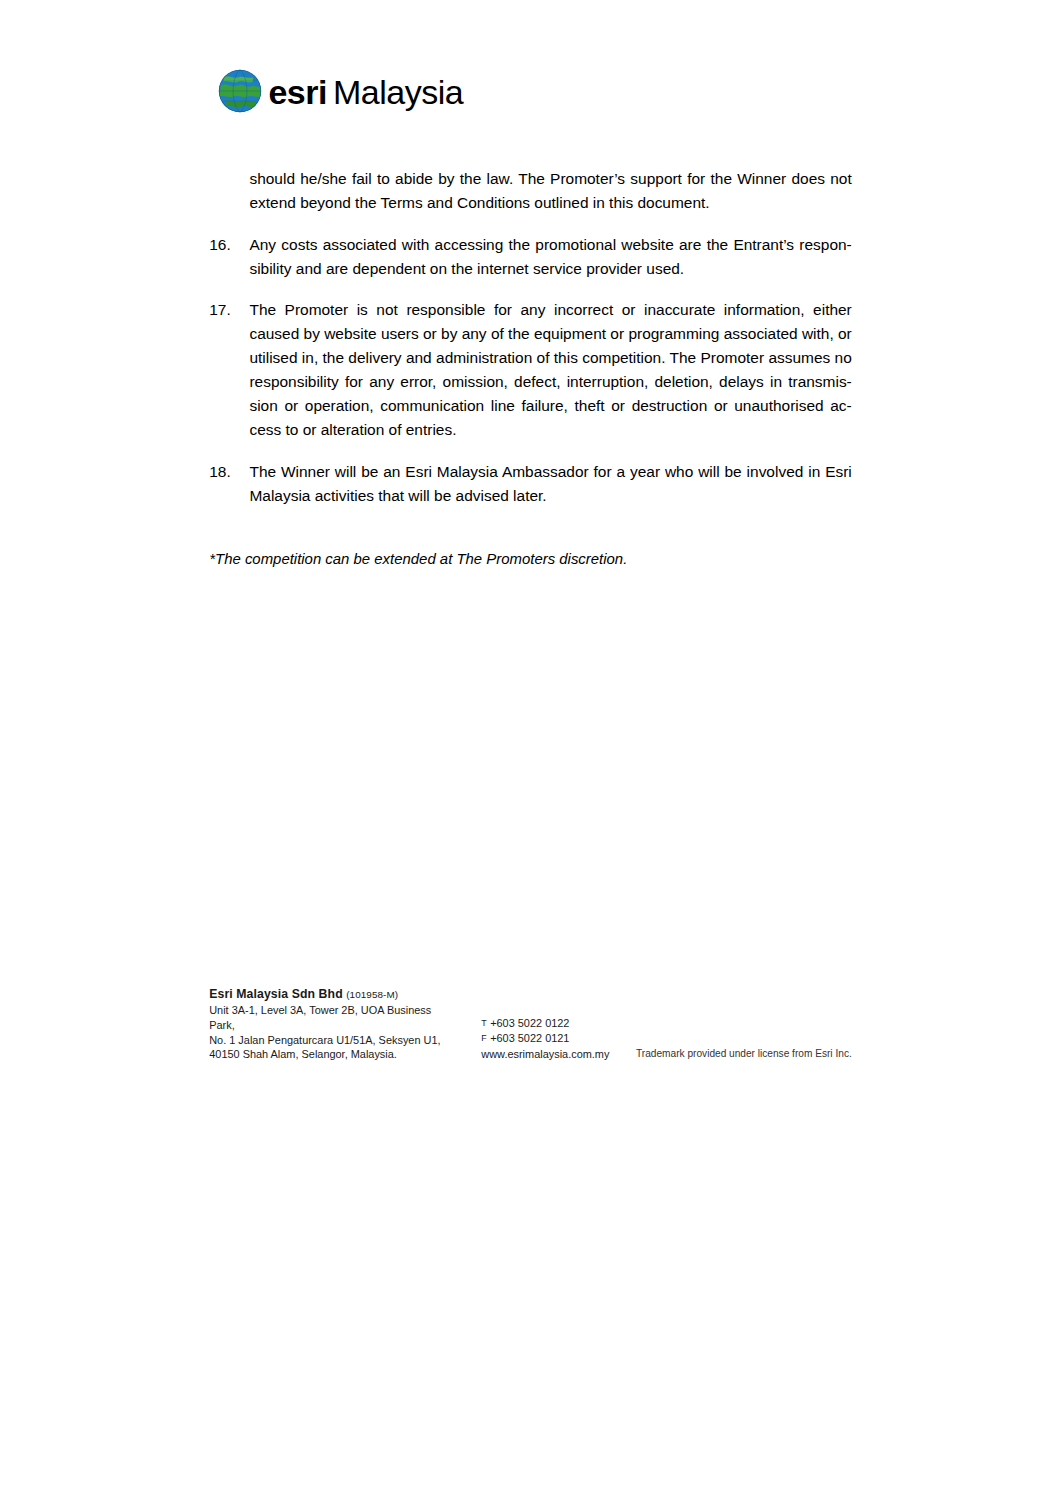esri Malaysia
should he/she fail to abide by the law. The Promoter’s support for the Winner does not extend beyond the Terms and Conditions outlined in this document.
Any costs associated with accessing the promotional website are the Entrant’s responsibility and are dependent on the internet service provider used.
The Promoter is not responsible for any incorrect or inaccurate information, either caused by website users or by any of the equipment or programming associated with, or utilised in, the delivery and administration of this competition. The Promoter assumes no responsibility for any error, omission, defect, interruption, deletion, delays in transmission or operation, communication line failure, theft or destruction or unauthorised access to or alteration of entries.
The Winner will be an Esri Malaysia Ambassador for a year who will be involved in Esri Malaysia activities that will be advised later.
*The competition can be extended at The Promoters discretion.
Esri Malaysia Sdn Bhd (101958-M)
Unit 3A-1, Level 3A, Tower 2B, UOA Business Park,
No. 1 Jalan Pengaturcara U1/51A, Seksyen U1,
40150 Shah Alam, Selangor, Malaysia.
T +603 5022 0122
F +603 5022 0121
www.esrimalaysia.com.my
Trademark provided under license from Esri Inc.